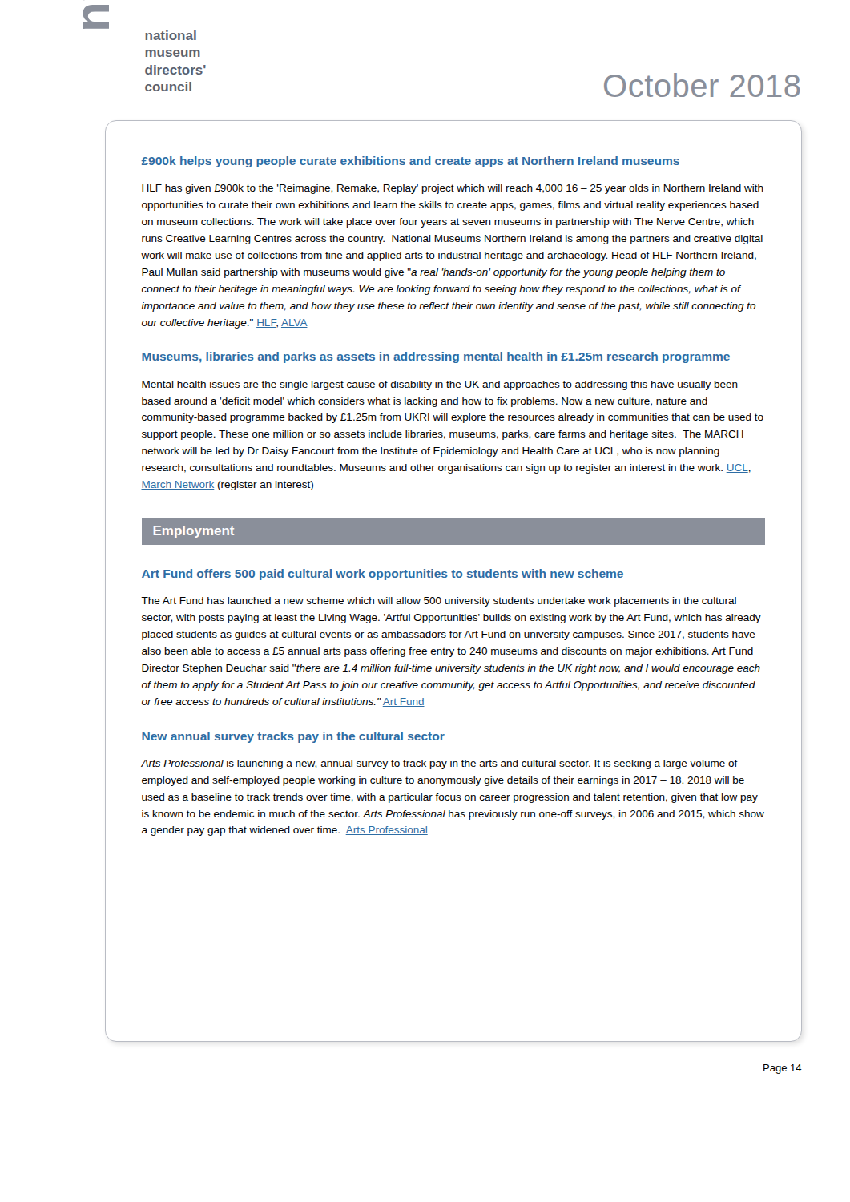nmdc
national
museum
directors'
council
October 2018
£900k helps young people curate exhibitions and create apps at Northern Ireland museums
HLF has given £900k to the 'Reimagine, Remake, Replay' project which will reach 4,000 16 – 25 year olds in Northern Ireland with opportunities to curate their own exhibitions and learn the skills to create apps, games, films and virtual reality experiences based on museum collections. The work will take place over four years at seven museums in partnership with The Nerve Centre, which runs Creative Learning Centres across the country. National Museums Northern Ireland is among the partners and creative digital work will make use of collections from fine and applied arts to industrial heritage and archaeology. Head of HLF Northern Ireland, Paul Mullan said partnership with museums would give "a real 'hands-on' opportunity for the young people helping them to connect to their heritage in meaningful ways. We are looking forward to seeing how they respond to the collections, what is of importance and value to them, and how they use these to reflect their own identity and sense of the past, while still connecting to our collective heritage." HLF, ALVA
Museums, libraries and parks as assets in addressing mental health in £1.25m research programme
Mental health issues are the single largest cause of disability in the UK and approaches to addressing this have usually been based around a 'deficit model' which considers what is lacking and how to fix problems. Now a new culture, nature and community-based programme backed by £1.25m from UKRI will explore the resources already in communities that can be used to support people. These one million or so assets include libraries, museums, parks, care farms and heritage sites. The MARCH network will be led by Dr Daisy Fancourt from the Institute of Epidemiology and Health Care at UCL, who is now planning research, consultations and roundtables. Museums and other organisations can sign up to register an interest in the work. UCL, March Network (register an interest)
Employment
Art Fund offers 500 paid cultural work opportunities to students with new scheme
The Art Fund has launched a new scheme which will allow 500 university students undertake work placements in the cultural sector, with posts paying at least the Living Wage. 'Artful Opportunities' builds on existing work by the Art Fund, which has already placed students as guides at cultural events or as ambassadors for Art Fund on university campuses. Since 2017, students have also been able to access a £5 annual arts pass offering free entry to 240 museums and discounts on major exhibitions. Art Fund Director Stephen Deuchar said "there are 1.4 million full-time university students in the UK right now, and I would encourage each of them to apply for a Student Art Pass to join our creative community, get access to Artful Opportunities, and receive discounted or free access to hundreds of cultural institutions." Art Fund
New annual survey tracks pay in the cultural sector
Arts Professional is launching a new, annual survey to track pay in the arts and cultural sector. It is seeking a large volume of employed and self-employed people working in culture to anonymously give details of their earnings in 2017 – 18. 2018 will be used as a baseline to track trends over time, with a particular focus on career progression and talent retention, given that low pay is known to be endemic in much of the sector. Arts Professional has previously run one-off surveys, in 2006 and 2015, which show a gender pay gap that widened over time. Arts Professional
Page 14